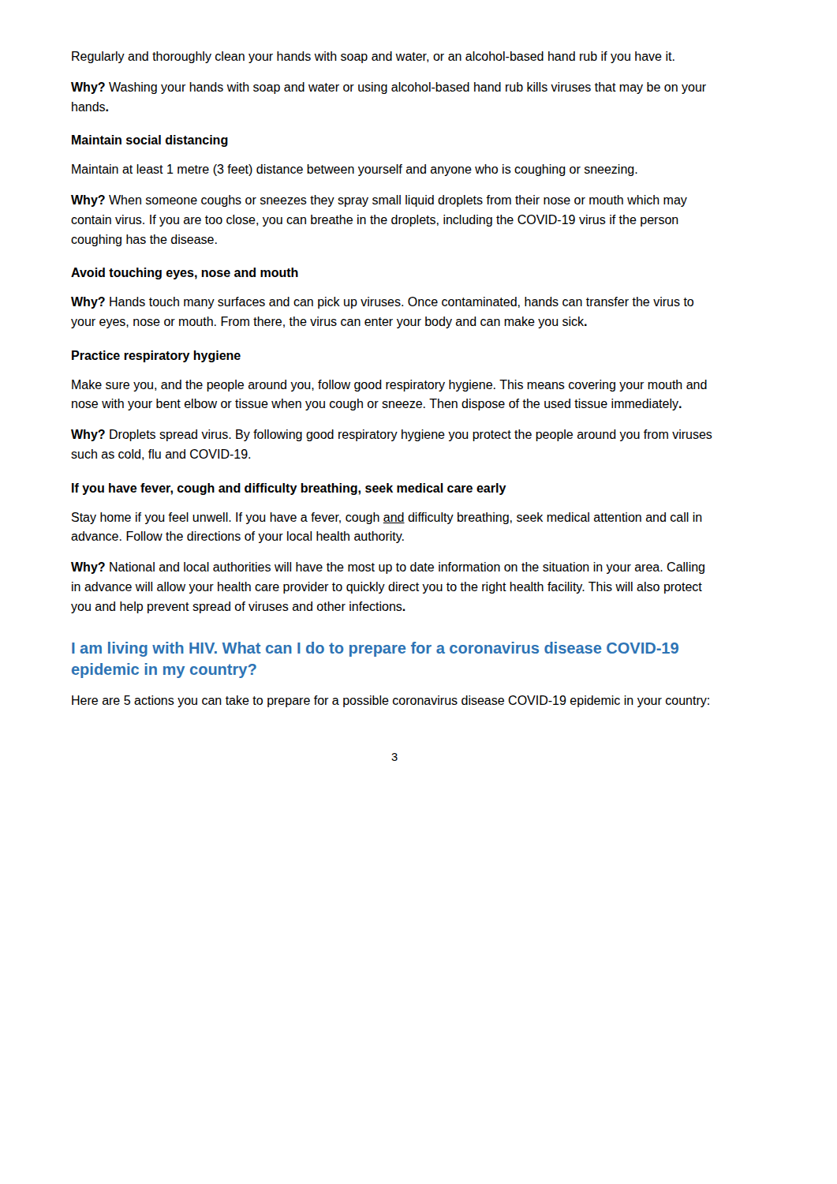Regularly and thoroughly clean your hands with soap and water, or an alcohol-based hand rub if you have it.
Why? Washing your hands with soap and water or using alcohol-based hand rub kills viruses that may be on your hands.
Maintain social distancing
Maintain at least 1 metre (3 feet) distance between yourself and anyone who is coughing or sneezing.
Why? When someone coughs or sneezes they spray small liquid droplets from their nose or mouth which may contain virus. If you are too close, you can breathe in the droplets, including the COVID-19 virus if the person coughing has the disease.
Avoid touching eyes, nose and mouth
Why? Hands touch many surfaces and can pick up viruses. Once contaminated, hands can transfer the virus to your eyes, nose or mouth. From there, the virus can enter your body and can make you sick.
Practice respiratory hygiene
Make sure you, and the people around you, follow good respiratory hygiene. This means covering your mouth and nose with your bent elbow or tissue when you cough or sneeze. Then dispose of the used tissue immediately.
Why? Droplets spread virus. By following good respiratory hygiene you protect the people around you from viruses such as cold, flu and COVID-19.
If you have fever, cough and difficulty breathing, seek medical care early
Stay home if you feel unwell. If you have a fever, cough and difficulty breathing, seek medical attention and call in advance. Follow the directions of your local health authority.
Why? National and local authorities will have the most up to date information on the situation in your area. Calling in advance will allow your health care provider to quickly direct you to the right health facility. This will also protect you and help prevent spread of viruses and other infections.
I am living with HIV. What can I do to prepare for a coronavirus disease COVID-19 epidemic in my country?
Here are 5 actions you can take to prepare for a possible coronavirus disease COVID-19 epidemic in your country:
3